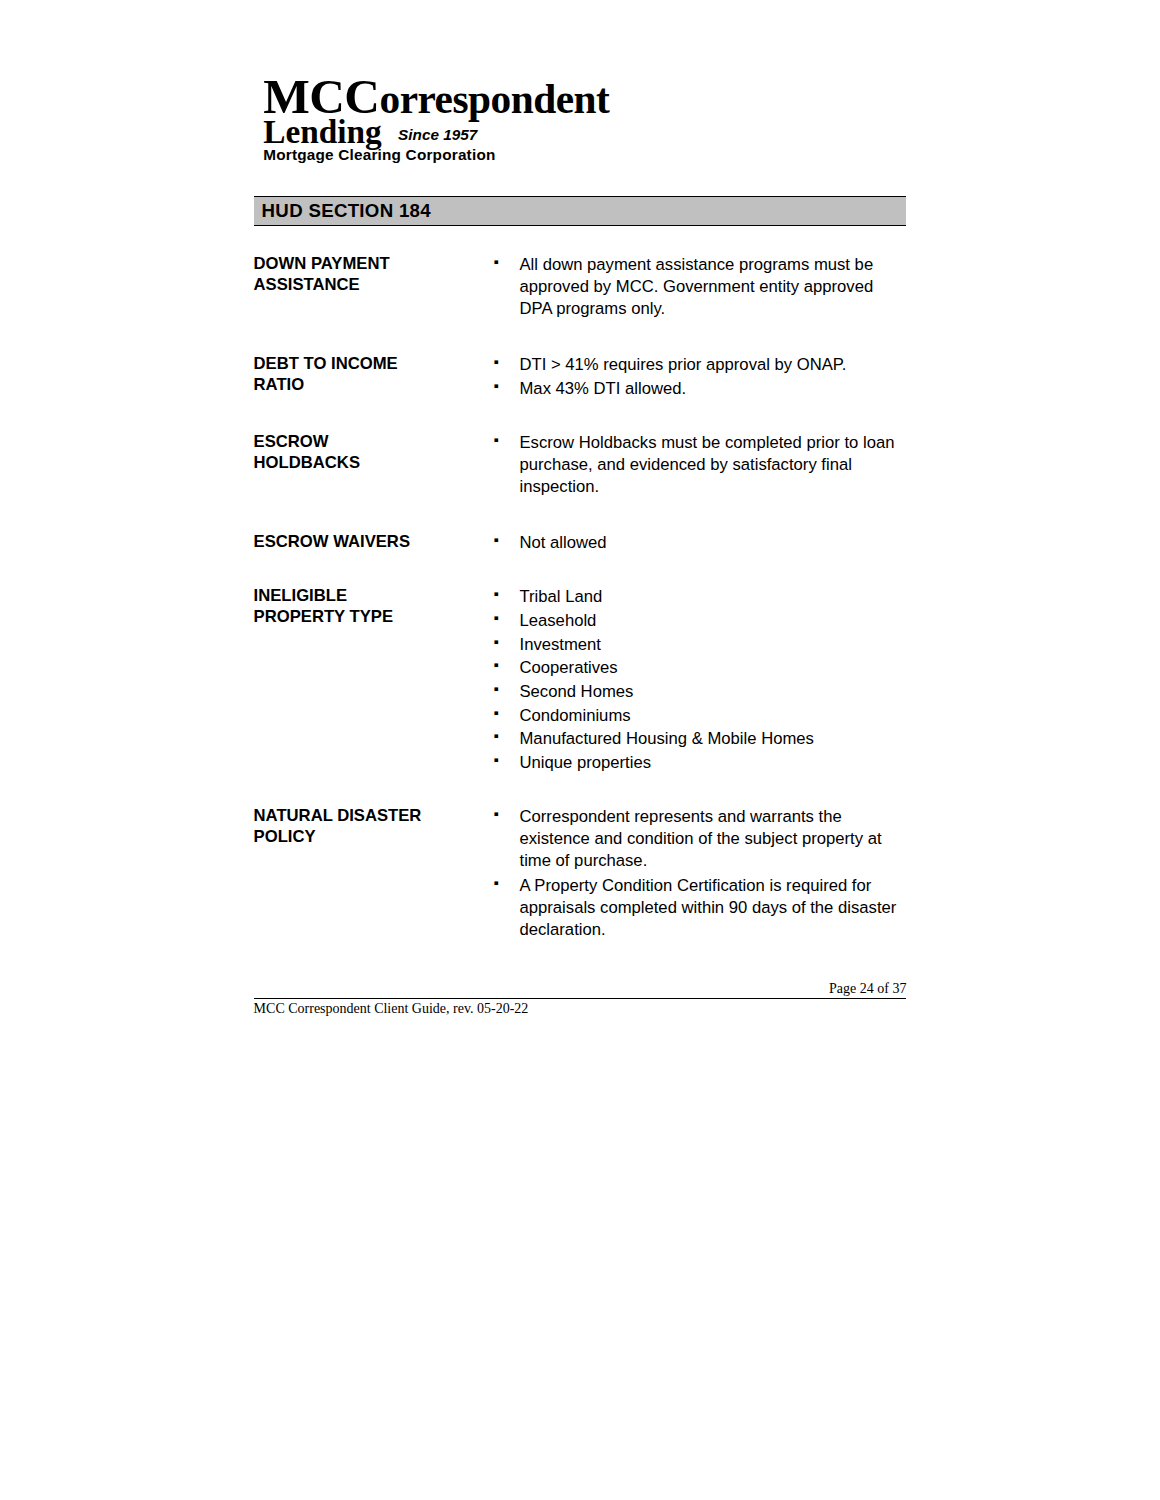MCCorrespondent
Lending Since 1957
Mortgage Clearing Corporation
HUD SECTION 184
| DOWN PAYMENT ASSISTANCE | All down payment assistance programs must be approved by MCC. Government entity approved DPA programs only. |
| DEBT TO INCOME RATIO | DTI > 41% requires prior approval by ONAP. Max 43% DTI allowed. |
| ESCROW HOLDBACKS | Escrow Holdbacks must be completed prior to loan purchase, and evidenced by satisfactory final inspection. |
| ESCROW WAIVERS | Not allowed |
| INELIGIBLE PROPERTY TYPE | Tribal Land Leasehold Investment Cooperatives Second Homes Condominiums Manufactured Housing & Mobile Homes Unique properties |
| NATURAL DISASTER POLICY | Correspondent represents and warrants the existence and condition of the subject property at time of purchase. A Property Condition Certification is required for appraisals completed within 90 days of the disaster declaration. |
Page 24 of 37
MCC Correspondent Client Guide, rev. 05-20-22